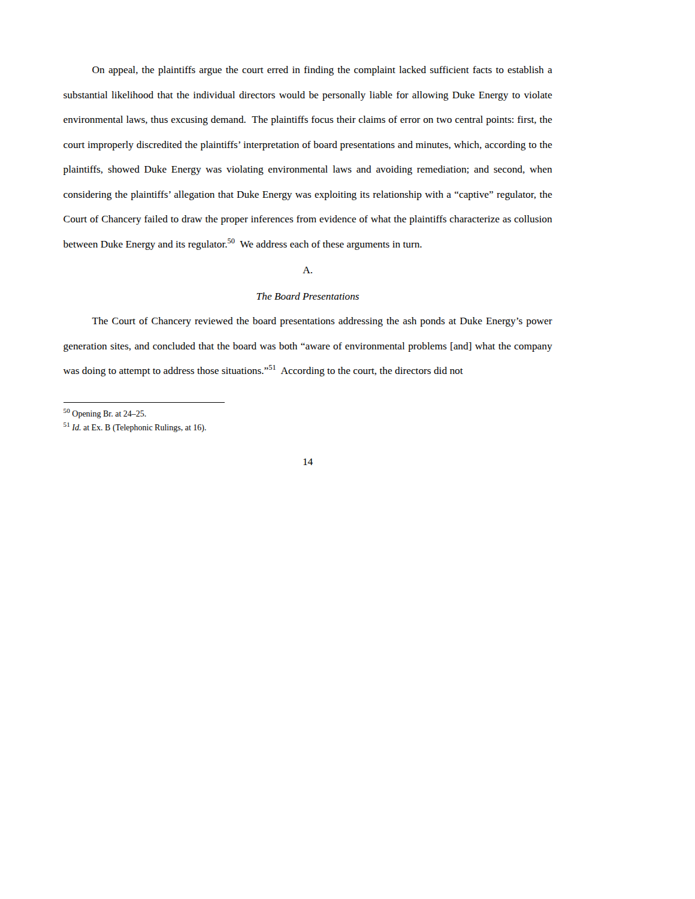On appeal, the plaintiffs argue the court erred in finding the complaint lacked sufficient facts to establish a substantial likelihood that the individual directors would be personally liable for allowing Duke Energy to violate environmental laws, thus excusing demand. The plaintiffs focus their claims of error on two central points: first, the court improperly discredited the plaintiffs’ interpretation of board presentations and minutes, which, according to the plaintiffs, showed Duke Energy was violating environmental laws and avoiding remediation; and second, when considering the plaintiffs’ allegation that Duke Energy was exploiting its relationship with a “captive” regulator, the Court of Chancery failed to draw the proper inferences from evidence of what the plaintiffs characterize as collusion between Duke Energy and its regulator.50 We address each of these arguments in turn.
A.
The Board Presentations
The Court of Chancery reviewed the board presentations addressing the ash ponds at Duke Energy’s power generation sites, and concluded that the board was both “aware of environmental problems [and] what the company was doing to attempt to address those situations.”51 According to the court, the directors did not
50 Opening Br. at 24–25.
51 Id. at Ex. B (Telephonic Rulings, at 16).
14